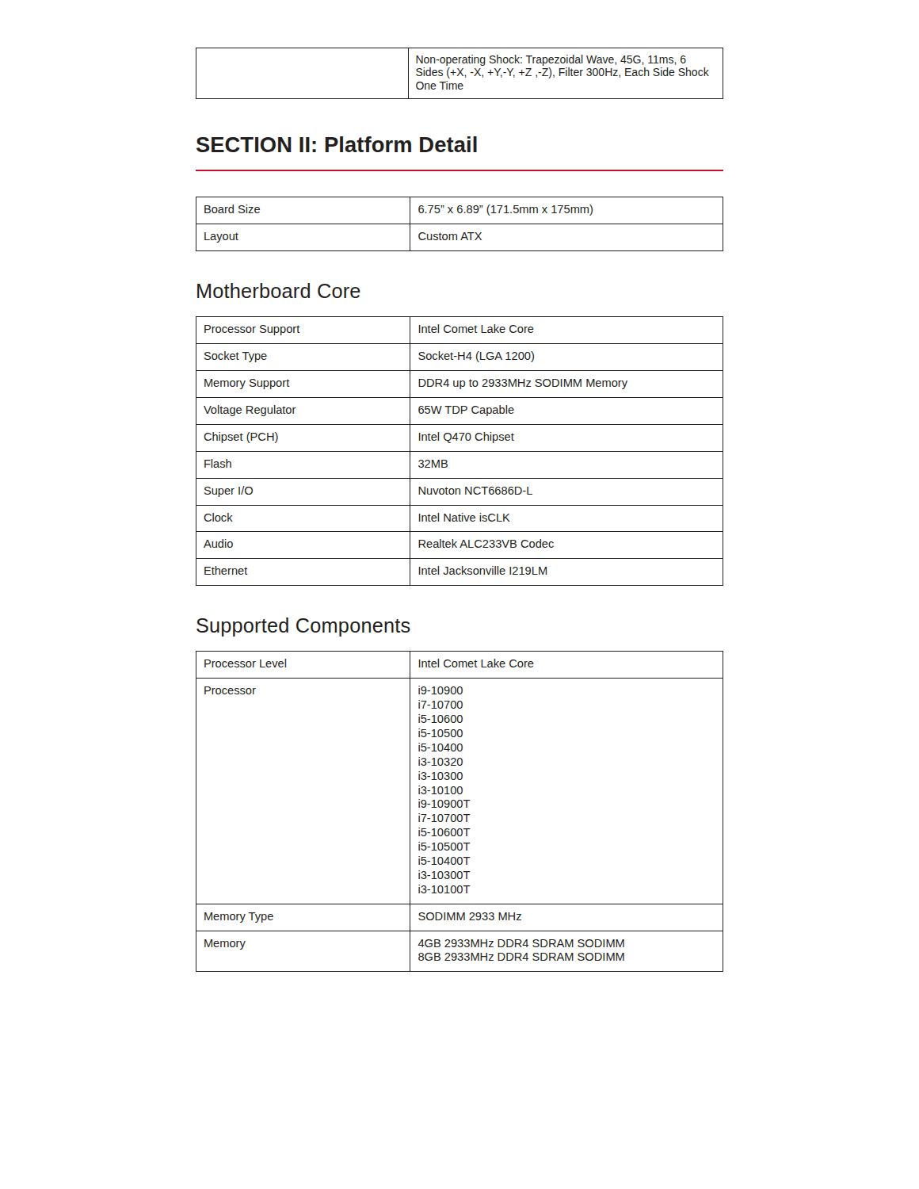| | Non-operating Shock: Trapezoidal Wave, 45G, 11ms, 6 Sides (+X, -X, +Y,-Y, +Z ,-Z), Filter 300Hz, Each Side Shock One Time |
SECTION II: Platform Detail
| Board Size | 6.75” x 6.89” (171.5mm x 175mm) |
| Layout | Custom ATX |
Motherboard Core
| Processor Support | Intel Comet Lake Core |
| Socket Type | Socket-H4 (LGA 1200) |
| Memory Support | DDR4 up to 2933MHz SODIMM Memory |
| Voltage Regulator | 65W TDP Capable |
| Chipset (PCH) | Intel Q470 Chipset |
| Flash | 32MB |
| Super I/O | Nuvoton NCT6686D-L |
| Clock | Intel Native isCLK |
| Audio | Realtek ALC233VB Codec |
| Ethernet | Intel Jacksonville I219LM |
Supported Components
| Processor Level | Intel Comet Lake Core |
| Processor | i9-10900 i7-10700 i5-10600 i5-10500 i5-10400 i3-10320 i3-10300 i3-10100 i9-10900T i7-10700T i5-10600T i5-10500T i5-10400T i3-10300T i3-10100T |
| Memory Type | SODIMM 2933 MHz |
| Memory | 4GB 2933MHz DDR4 SDRAM SODIMM 8GB 2933MHz DDR4 SDRAM SODIMM |